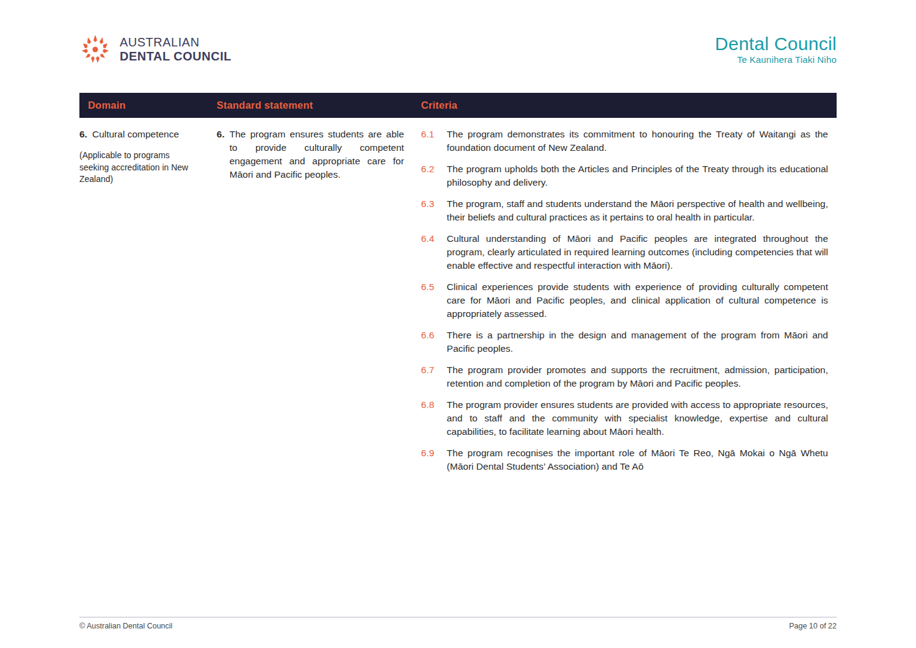AUSTRALIAN
DENTAL COUNCIL
Dental Council
Te Kaunihera Tiaki Niho
| Domain | Standard statement | Criteria |
| --- | --- | --- |
| 6. Cultural competence (Applicable to programs seeking accreditation in New Zealand) | 6. The program ensures students are able to provide culturally competent engagement and appropriate care for Māori and Pacific peoples. | 6.1 The program demonstrates its commitment to honouring the Treaty of Waitangi as the foundation document of New Zealand. 6.2 The program upholds both the Articles and Principles of the Treaty through its educational philosophy and delivery. 6.3 The program, staff and students understand the Māori perspective of health and wellbeing, their beliefs and cultural practices as it pertains to oral health in particular. 6.4 Cultural understanding of Māori and Pacific peoples are integrated throughout the program, clearly articulated in required learning outcomes (including competencies that will enable effective and respectful interaction with Māori). 6.5 Clinical experiences provide students with experience of providing culturally competent care for Māori and Pacific peoples, and clinical application of cultural competence is appropriately assessed. 6.6 There is a partnership in the design and management of the program from Māori and Pacific peoples. 6.7 The program provider promotes and supports the recruitment, admission, participation, retention and completion of the program by Māori and Pacific peoples. 6.8 The program provider ensures students are provided with access to appropriate resources, and to staff and the community with specialist knowledge, expertise and cultural capabilities, to facilitate learning about Māori health. 6.9 The program recognises the important role of Māori Te Reo, Ngā Mokai o Ngā Whetu (Māori Dental Students’ Association) and Te Aō |
© Australian Dental Council Page 10 of 22